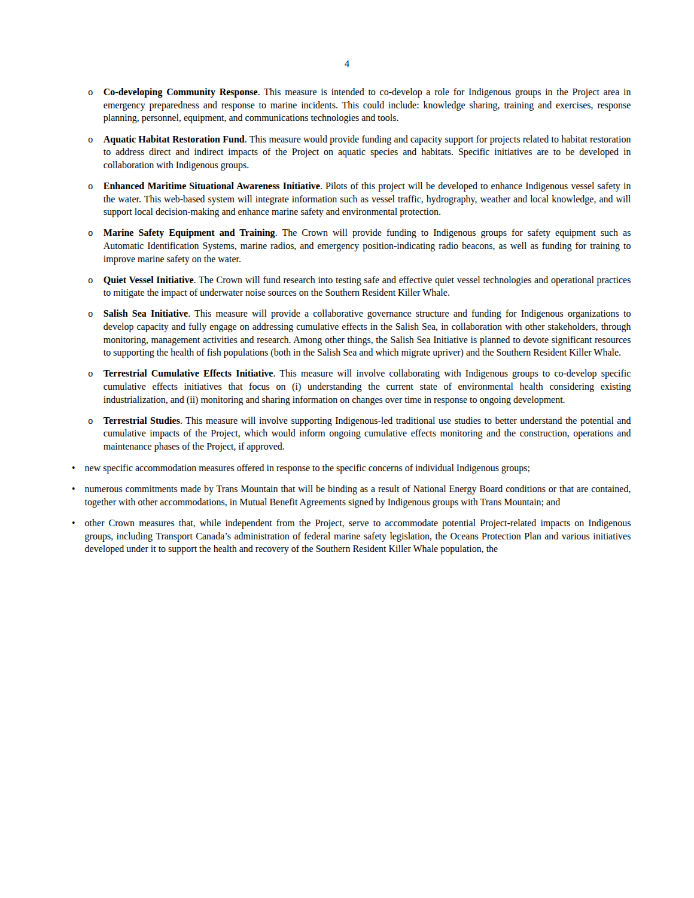4
Co-developing Community Response. This measure is intended to co-develop a role for Indigenous groups in the Project area in emergency preparedness and response to marine incidents. This could include: knowledge sharing, training and exercises, response planning, personnel, equipment, and communications technologies and tools.
Aquatic Habitat Restoration Fund. This measure would provide funding and capacity support for projects related to habitat restoration to address direct and indirect impacts of the Project on aquatic species and habitats. Specific initiatives are to be developed in collaboration with Indigenous groups.
Enhanced Maritime Situational Awareness Initiative. Pilots of this project will be developed to enhance Indigenous vessel safety in the water. This web-based system will integrate information such as vessel traffic, hydrography, weather and local knowledge, and will support local decision-making and enhance marine safety and environmental protection.
Marine Safety Equipment and Training. The Crown will provide funding to Indigenous groups for safety equipment such as Automatic Identification Systems, marine radios, and emergency position-indicating radio beacons, as well as funding for training to improve marine safety on the water.
Quiet Vessel Initiative. The Crown will fund research into testing safe and effective quiet vessel technologies and operational practices to mitigate the impact of underwater noise sources on the Southern Resident Killer Whale.
Salish Sea Initiative. This measure will provide a collaborative governance structure and funding for Indigenous organizations to develop capacity and fully engage on addressing cumulative effects in the Salish Sea, in collaboration with other stakeholders, through monitoring, management activities and research. Among other things, the Salish Sea Initiative is planned to devote significant resources to supporting the health of fish populations (both in the Salish Sea and which migrate upriver) and the Southern Resident Killer Whale.
Terrestrial Cumulative Effects Initiative. This measure will involve collaborating with Indigenous groups to co-develop specific cumulative effects initiatives that focus on (i) understanding the current state of environmental health considering existing industrialization, and (ii) monitoring and sharing information on changes over time in response to ongoing development.
Terrestrial Studies. This measure will involve supporting Indigenous-led traditional use studies to better understand the potential and cumulative impacts of the Project, which would inform ongoing cumulative effects monitoring and the construction, operations and maintenance phases of the Project, if approved.
new specific accommodation measures offered in response to the specific concerns of individual Indigenous groups;
numerous commitments made by Trans Mountain that will be binding as a result of National Energy Board conditions or that are contained, together with other accommodations, in Mutual Benefit Agreements signed by Indigenous groups with Trans Mountain; and
other Crown measures that, while independent from the Project, serve to accommodate potential Project-related impacts on Indigenous groups, including Transport Canada’s administration of federal marine safety legislation, the Oceans Protection Plan and various initiatives developed under it to support the health and recovery of the Southern Resident Killer Whale population, the